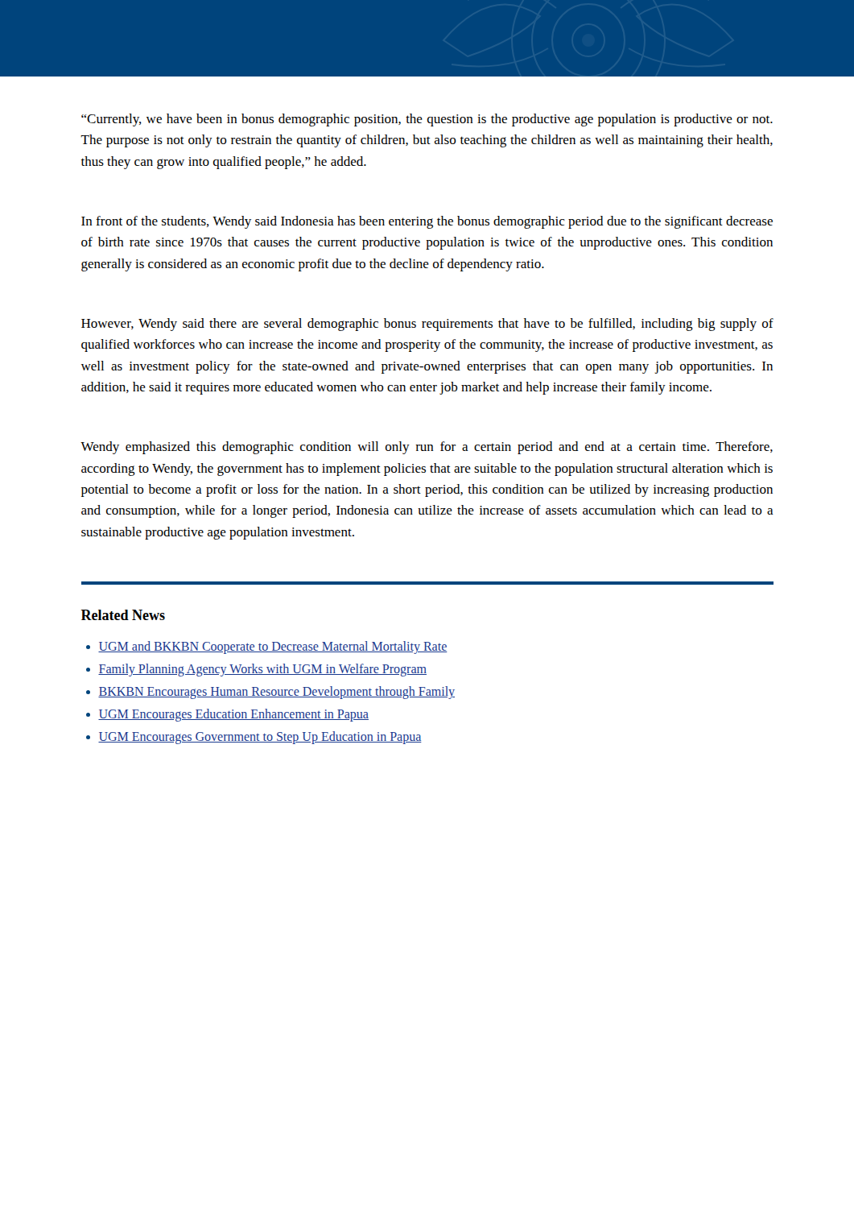“Currently, we have been in bonus demographic position, the question is the productive age population is productive or not. The purpose is not only to restrain the quantity of children, but also teaching the children as well as maintaining their health, thus they can grow into qualified people,” he added.
In front of the students, Wendy said Indonesia has been entering the bonus demographic period due to the significant decrease of birth rate since 1970s that causes the current productive population is twice of the unproductive ones. This condition generally is considered as an economic profit due to the decline of dependency ratio.
However, Wendy said there are several demographic bonus requirements that have to be fulfilled, including big supply of qualified workforces who can increase the income and prosperity of the community, the increase of productive investment, as well as investment policy for the state-owned and private-owned enterprises that can open many job opportunities. In addition, he said it requires more educated women who can enter job market and help increase their family income.
Wendy emphasized this demographic condition will only run for a certain period and end at a certain time. Therefore, according to Wendy, the government has to implement policies that are suitable to the population structural alteration which is potential to become a profit or loss for the nation. In a short period, this condition can be utilized by increasing production and consumption, while for a longer period, Indonesia can utilize the increase of assets accumulation which can lead to a sustainable productive age population investment.
Related News
UGM and BKKBN Cooperate to Decrease Maternal Mortality Rate
Family Planning Agency Works with UGM in Welfare Program
BKKBN Encourages Human Resource Development through Family
UGM Encourages Education Enhancement in Papua
UGM Encourages Government to Step Up Education in Papua